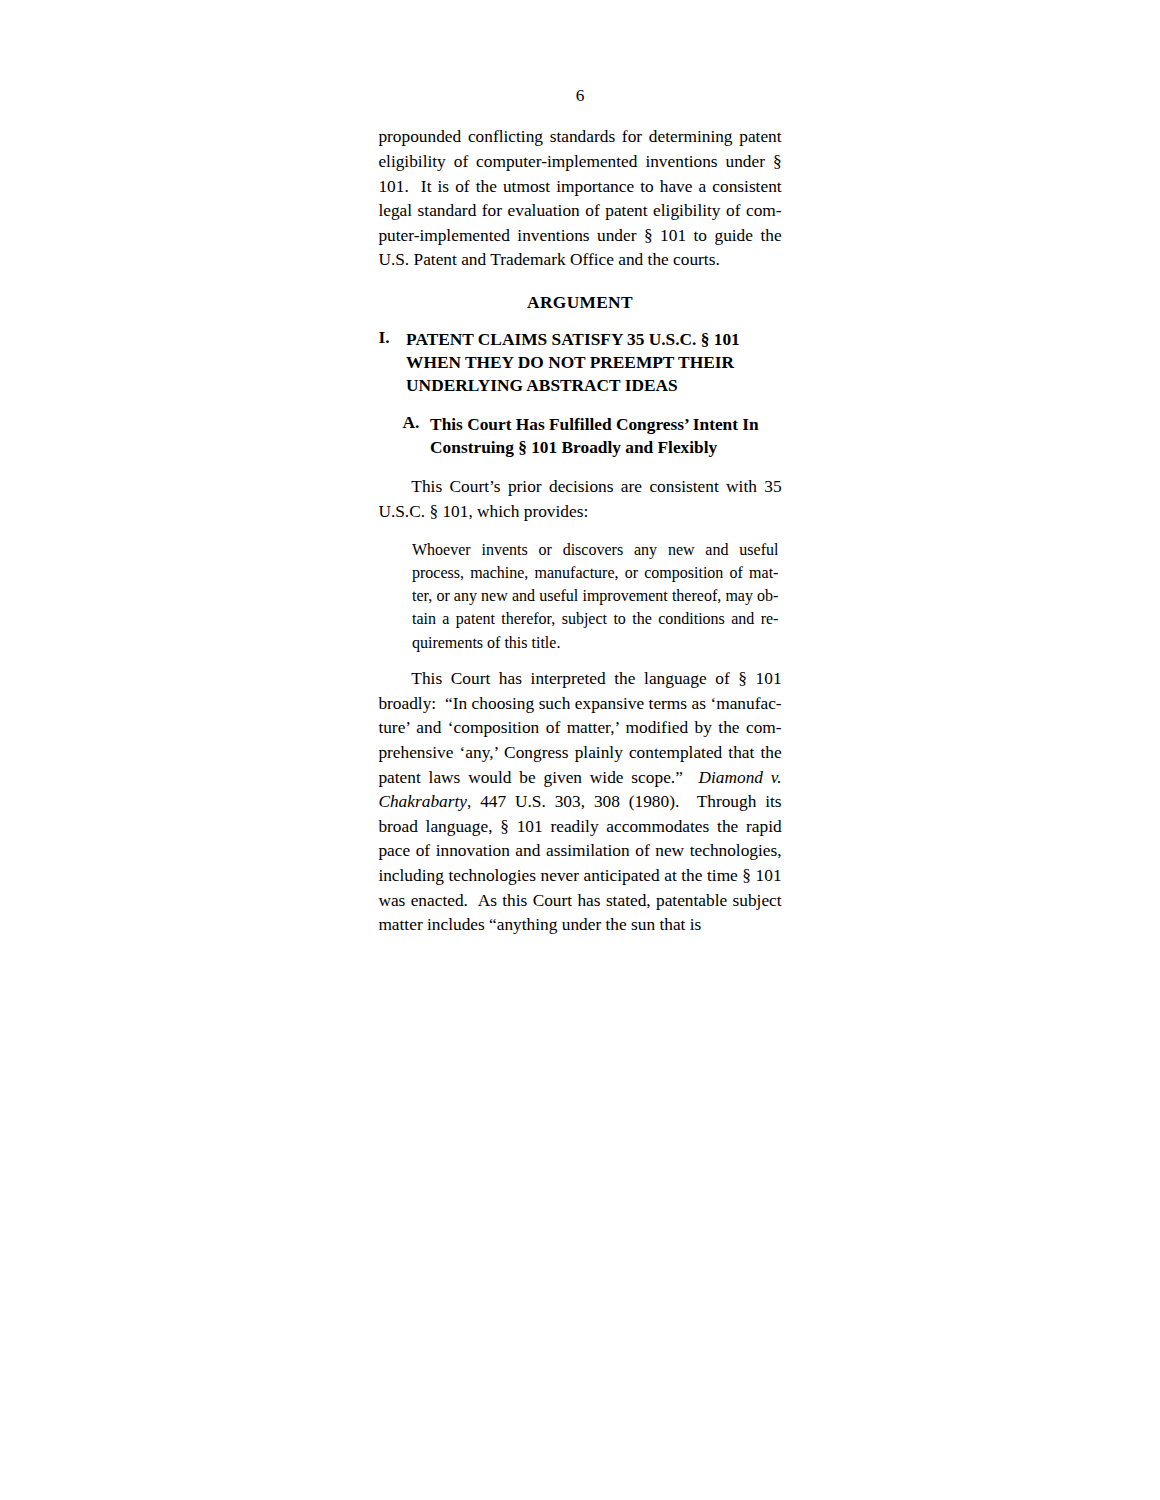6
propounded conflicting standards for determining patent eligibility of computer-implemented inventions under § 101. It is of the utmost importance to have a consistent legal standard for evaluation of patent eligibility of computer-implemented inventions under § 101 to guide the U.S. Patent and Trademark Office and the courts.
ARGUMENT
I.
PATENT CLAIMS SATISFY 35 U.S.C. § 101 WHEN THEY DO NOT PREEMPT THEIR UNDERLYING ABSTRACT IDEAS
A.
This Court Has Fulfilled Congress’ Intent In Construing § 101 Broadly and Flexibly
This Court’s prior decisions are consistent with 35 U.S.C. § 101, which provides:
Whoever invents or discovers any new and useful process, machine, manufacture, or composition of matter, or any new and useful improvement thereof, may obtain a patent therefor, subject to the conditions and requirements of this title.
This Court has interpreted the language of § 101 broadly: “In choosing such expansive terms as ‘manufacture’ and ‘composition of matter,’ modified by the comprehensive ‘any,’ Congress plainly contemplated that the patent laws would be given wide scope.” Diamond v. Chakrabarty, 447 U.S. 303, 308 (1980). Through its broad language, § 101 readily accommodates the rapid pace of innovation and assimilation of new technologies, including technologies never anticipated at the time § 101 was enacted. As this Court has stated, patentable subject matter includes “anything under the sun that is